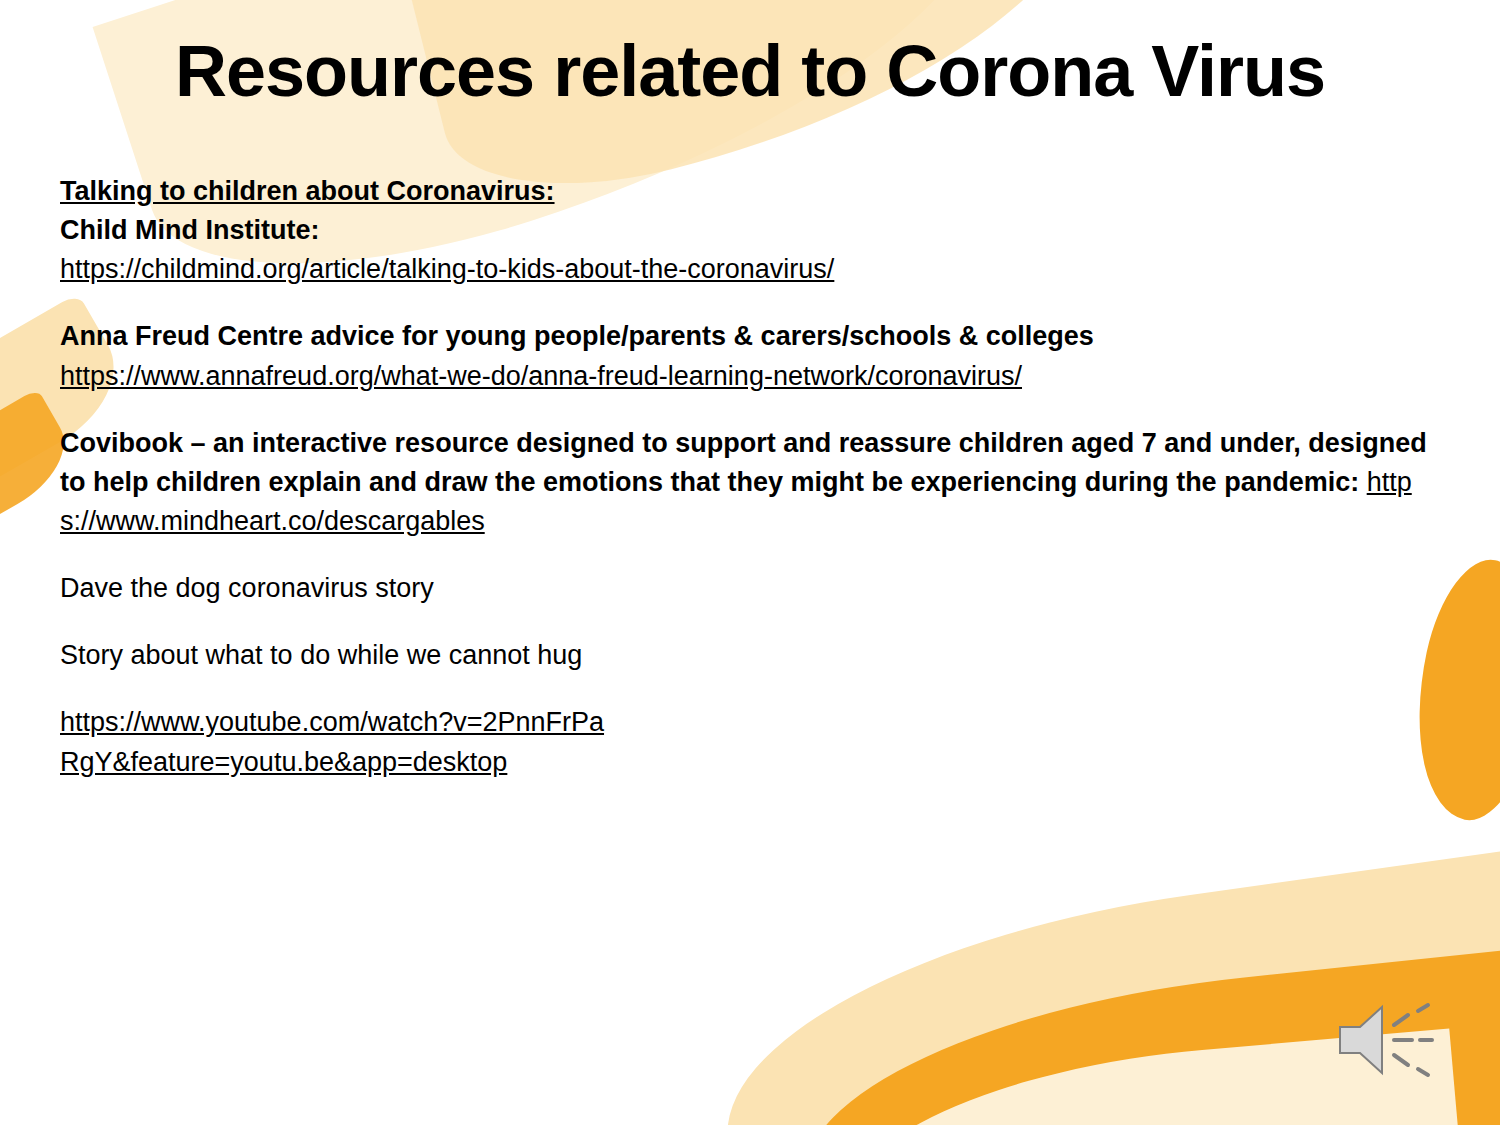Resources related to Corona Virus
Talking to children about Coronavirus:
Child Mind Institute:
https://childmind.org/article/talking-to-kids-about-the-coronavirus/
Anna Freud Centre advice for young people/parents & carers/schools & colleges
https://www.annafreud.org/what-we-do/anna-freud-learning-network/coronavirus/
Covibook – an interactive resource designed to support and reassure children aged 7 and under, designed to help children explain and draw the emotions that they might be experiencing during the pandemic: https://www.mindheart.co/descargables
Dave the dog coronavirus story
Story about what to do while we cannot hug
https://www.youtube.com/watch?v=2PnnFrPa
RgY&feature=youtu.be&app=desktop